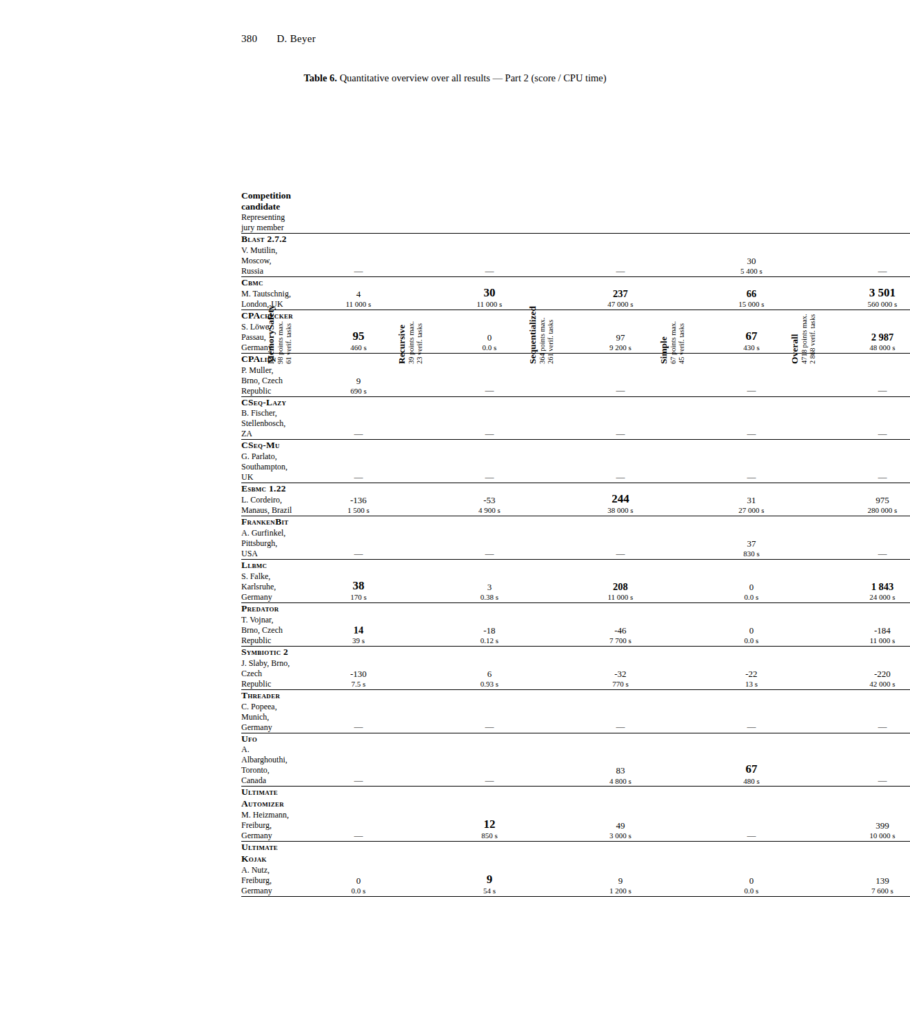380 D. Beyer
Table 6. Quantitative overview over all results — Part 2 (score / CPU time)
| Competition candidate Representing jury member | MemorySafety 98 points max. 61 verif. tasks | Recursive 39 points max. 23 verif. tasks | Sequentialized 364 points max. 261 verif. tasks | Simple 67 points max. 45 verif. tasks | Overall 4718 points max. 2 868 verif. tasks |
| --- | --- | --- | --- | --- | --- |
| Blast 2.7.2 V. Mutilin, Moscow, Russia | — | — | — | 30 5 400 s | — |
| Cbmc M. Tautschnig, London, UK | 4 11 000 s | 30 11 000 s | 237 47 000 s | 66 15 000 s | 3 501 560 000 s |
| CPAchecker S. Löwe, Passau, Germany | 95 460 s | 0 0.0 s | 97 9 200 s | 67 430 s | 2 987 48 000 s |
| CPAlien P. Muller, Brno, Czech Republic | 9 690 s | — | — | — | — |
| CSeq-Lazy B. Fischer, Stellenbosch, ZA | — | — | — | — | — |
| CSeq-Mu G. Parlato, Southampton, UK | — | — | — | — | — |
| Esbmc 1.22 L. Cordeiro, Manaus, Brazil | -136 1 500 s | -53 4 900 s | 244 38 000 s | 31 27 000 s | 975 280 000 s |
| FrankenBit A. Gurfinkel, Pittsburgh, USA | — | — | — | 37 830 s | — |
| Llbmc S. Falke, Karlsruhe, Germany | 38 170 s | 3 0.38 s | 208 11 000 s | 0 0.0 s | 1 843 24 000 s |
| Predator T. Vojnar, Brno, Czech Republic | 14 39 s | -18 0.12 s | -46 7 700 s | 0 0.0 s | -184 11 000 s |
| Symbiotic 2 J. Slaby, Brno, Czech Republic | -130 7.5 s | 6 0.93 s | -32 770 s | -22 13 s | -220 42 000 s |
| Threader C. Popeea, Munich, Germany | — | — | — | — | — |
| Ufo A. Albarghouthi, Toronto, Canada | — | — | 83 4 800 s | 67 480 s | — |
| Ultimate Automizer M. Heizmann, Freiburg, Germany | — | 12 850 s | 49 3 000 s | — | 399 10 000 s |
| Ultimate Kojak A. Nutz, Freiburg, Germany | 0 0.0 s | 9 54 s | 9 1 200 s | 0 0.0 s | 139 7 600 s |